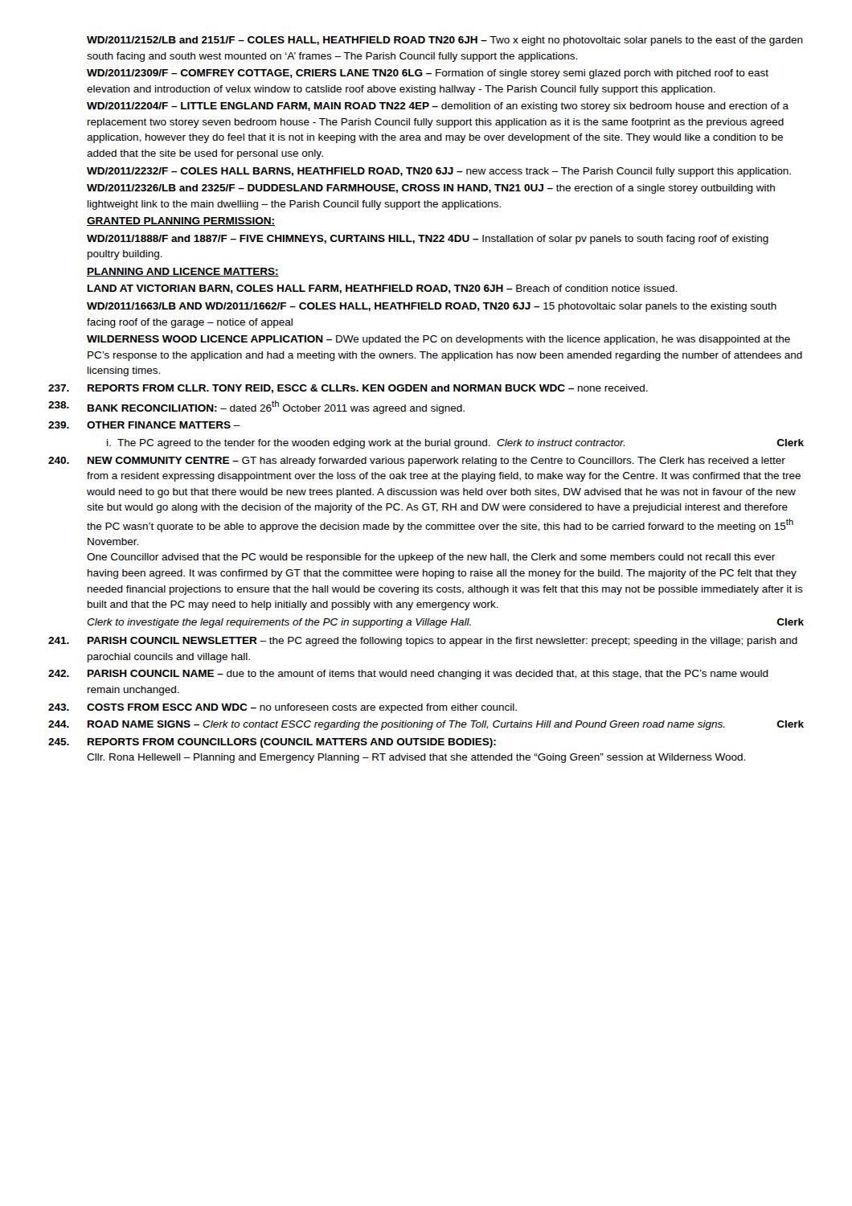WD/2011/2152/LB and 2151/F – COLES HALL, HEATHFIELD ROAD TN20 6JH – Two x eight no photovoltaic solar panels to the east of the garden south facing and south west mounted on ‘A’ frames – The Parish Council fully support the applications.
WD/2011/2309/F – COMFREY COTTAGE, CRIERS LANE TN20 6LG – Formation of single storey semi glazed porch with pitched roof to east elevation and introduction of velux window to catslide roof above existing hallway - The Parish Council fully support this application.
WD/2011/2204/F – LITTLE ENGLAND FARM, MAIN ROAD TN22 4EP – demolition of an existing two storey six bedroom house and erection of a replacement two storey seven bedroom house - The Parish Council fully support this application as it is the same footprint as the previous agreed application, however they do feel that it is not in keeping with the area and may be over development of the site. They would like a condition to be added that the site be used for personal use only.
WD/2011/2232/F – COLES HALL BARNS, HEATHFIELD ROAD, TN20 6JJ – new access track – The Parish Council fully support this application.
WD/2011/2326/LB and 2325/F – DUDDESLAND FARMHOUSE, CROSS IN HAND, TN21 0UJ – the erection of a single storey outbuilding with lightweight link to the main dwelliing – the Parish Council fully support the applications.
GRANTED PLANNING PERMISSION:
WD/2011/1888/F and 1887/F – FIVE CHIMNEYS, CURTAINS HILL, TN22 4DU – Installation of solar pv panels to south facing roof of existing poultry building.
PLANNING AND LICENCE MATTERS:
LAND AT VICTORIAN BARN, COLES HALL FARM, HEATHFIELD ROAD, TN20 6JH – Breach of condition notice issued.
WD/2011/1663/LB AND WD/2011/1662/F – COLES HALL, HEATHFIELD ROAD, TN20 6JJ – 15 photovoltaic solar panels to the existing south facing roof of the garage – notice of appeal
WILDERNESS WOOD LICENCE APPLICATION – DWe updated the PC on developments with the licence application, he was disappointed at the PC’s response to the application and had a meeting with the owners. The application has now been amended regarding the number of attendees and licensing times.
237.
REPORTS FROM CLLR. TONY REID, ESCC & CLLRs. KEN OGDEN and NORMAN BUCK WDC – none received.
238.
BANK RECONCILIATION: – dated 26th October 2011 was agreed and signed.
239.
OTHER FINANCE MATTERS –
i. The PC agreed to the tender for the wooden edging work at the burial ground. Clerk to instruct contractor. Clerk
240.
NEW COMMUNITY CENTRE – GT has already forwarded various paperwork relating to the Centre to Councillors. The Clerk has received a letter from a resident expressing disappointment over the loss of the oak tree at the playing field, to make way for the Centre. It was confirmed that the tree would need to go but that there would be new trees planted. A discussion was held over both sites, DW advised that he was not in favour of the new site but would go along with the decision of the majority of the PC. As GT, RH and DW were considered to have a prejudicial interest and therefore the PC wasn’t quorate to be able to approve the decision made by the committee over the site, this had to be carried forward to the meeting on 15th November.
One Councillor advised that the PC would be responsible for the upkeep of the new hall, the Clerk and some members could not recall this ever having been agreed. It was confirmed by GT that the committee were hoping to raise all the money for the build. The majority of the PC felt that they needed financial projections to ensure that the hall would be covering its costs, although it was felt that this may not be possible immediately after it is built and that the PC may need to help initially and possibly with any emergency work.
Clerk to investigate the legal requirements of the PC in supporting a Village Hall. Clerk
241.
PARISH COUNCIL NEWSLETTER – the PC agreed the following topics to appear in the first newsletter: precept; speeding in the village; parish and parochial councils and village hall.
242.
PARISH COUNCIL NAME – due to the amount of items that would need changing it was decided that, at this stage, that the PC’s name would remain unchanged.
243.
COSTS FROM ESCC AND WDC – no unforeseen costs are expected from either council.
244.
ROAD NAME SIGNS – Clerk to contact ESCC regarding the positioning of The Toll, Curtains Hill and Pound Green road name signs. Clerk
245.
REPORTS FROM COUNCILLORS (COUNCIL MATTERS AND OUTSIDE BODIES):
Cllr. Rona Hellewell – Planning and Emergency Planning – RT advised that she attended the “Going Green” session at Wilderness Wood.